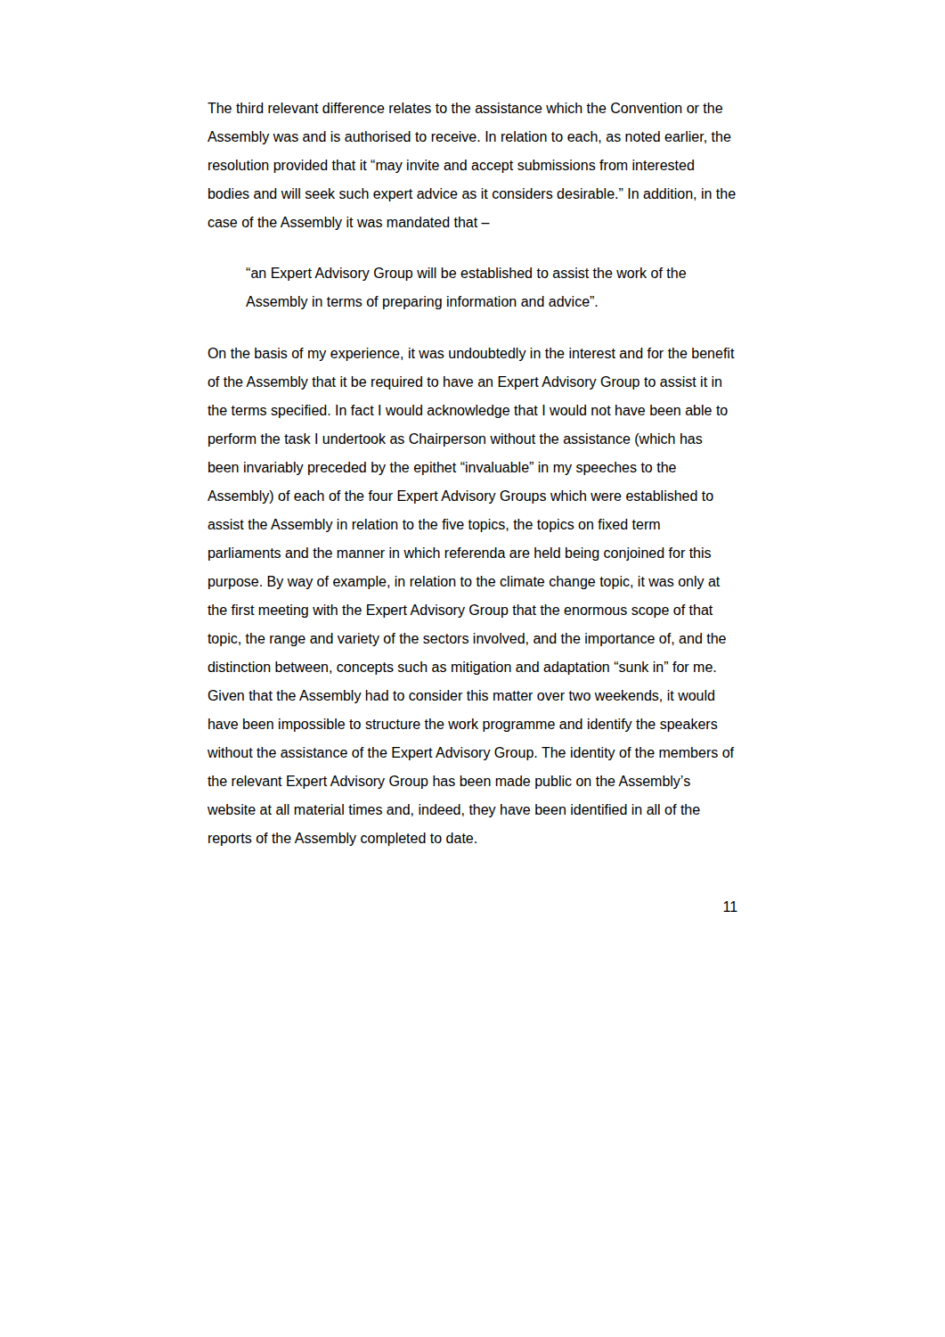The third relevant difference relates to the assistance which the Convention or the Assembly was and is authorised to receive. In relation to each, as noted earlier, the resolution provided that it “may invite and accept submissions from interested bodies and will seek such expert advice as it considers desirable.” In addition, in the case of the Assembly it was mandated that –
“an Expert Advisory Group will be established to assist the work of the Assembly in terms of preparing information and advice”.
On the basis of my experience, it was undoubtedly in the interest and for the benefit of the Assembly that it be required to have an Expert Advisory Group to assist it in the terms specified. In fact I would acknowledge that I would not have been able to perform the task I undertook as Chairperson without the assistance (which has been invariably preceded by the epithet “invaluable” in my speeches to the Assembly) of each of the four Expert Advisory Groups which were established to assist the Assembly in relation to the five topics, the topics on fixed term parliaments and the manner in which referenda are held being conjoined for this purpose. By way of example, in relation to the climate change topic, it was only at the first meeting with the Expert Advisory Group that the enormous scope of that topic, the range and variety of the sectors involved, and the importance of, and the distinction between, concepts such as mitigation and adaptation “sunk in” for me. Given that the Assembly had to consider this matter over two weekends, it would have been impossible to structure the work programme and identify the speakers without the assistance of the Expert Advisory Group. The identity of the members of the relevant Expert Advisory Group has been made public on the Assembly’s website at all material times and, indeed, they have been identified in all of the reports of the Assembly completed to date.
11